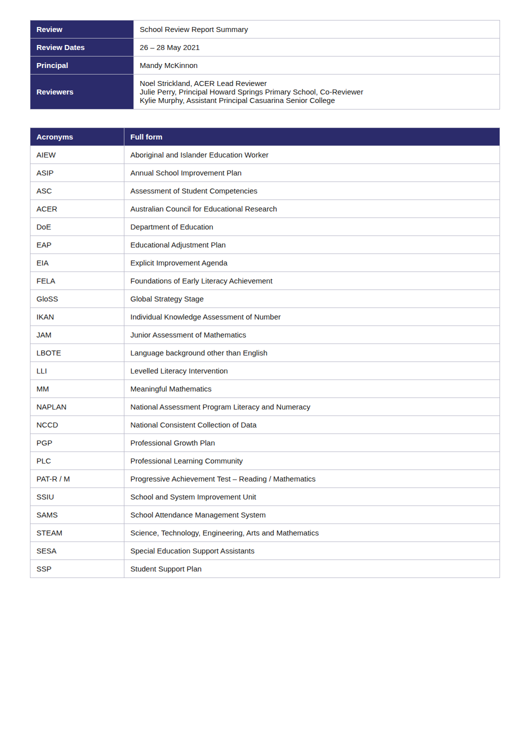| Review | School Review Report Summary |
| Review Dates | 26 – 28 May 2021 |
| Principal | Mandy McKinnon |
| Reviewers | Noel Strickland, ACER Lead Reviewer Julie Perry, Principal Howard Springs Primary School, Co-Reviewer Kylie Murphy, Assistant Principal Casuarina Senior College |
| Acronyms | Full form |
| --- | --- |
| AIEW | Aboriginal and Islander Education Worker |
| ASIP | Annual School Improvement Plan |
| ASC | Assessment of Student Competencies |
| ACER | Australian Council for Educational Research |
| DoE | Department of Education |
| EAP | Educational Adjustment Plan |
| EIA | Explicit Improvement Agenda |
| FELA | Foundations of Early Literacy Achievement |
| GloSS | Global Strategy Stage |
| IKAN | Individual Knowledge Assessment of Number |
| JAM | Junior Assessment of Mathematics |
| LBOTE | Language background other than English |
| LLI | Levelled Literacy Intervention |
| MM | Meaningful Mathematics |
| NAPLAN | National Assessment Program Literacy and Numeracy |
| NCCD | National Consistent Collection of Data |
| PGP | Professional Growth Plan |
| PLC | Professional Learning Community |
| PAT-R / M | Progressive Achievement Test – Reading / Mathematics |
| SSIU | School and System Improvement Unit |
| SAMS | School Attendance Management System |
| STEAM | Science, Technology, Engineering, Arts and Mathematics |
| SESA | Special Education Support Assistants |
| SSP | Student Support Plan |